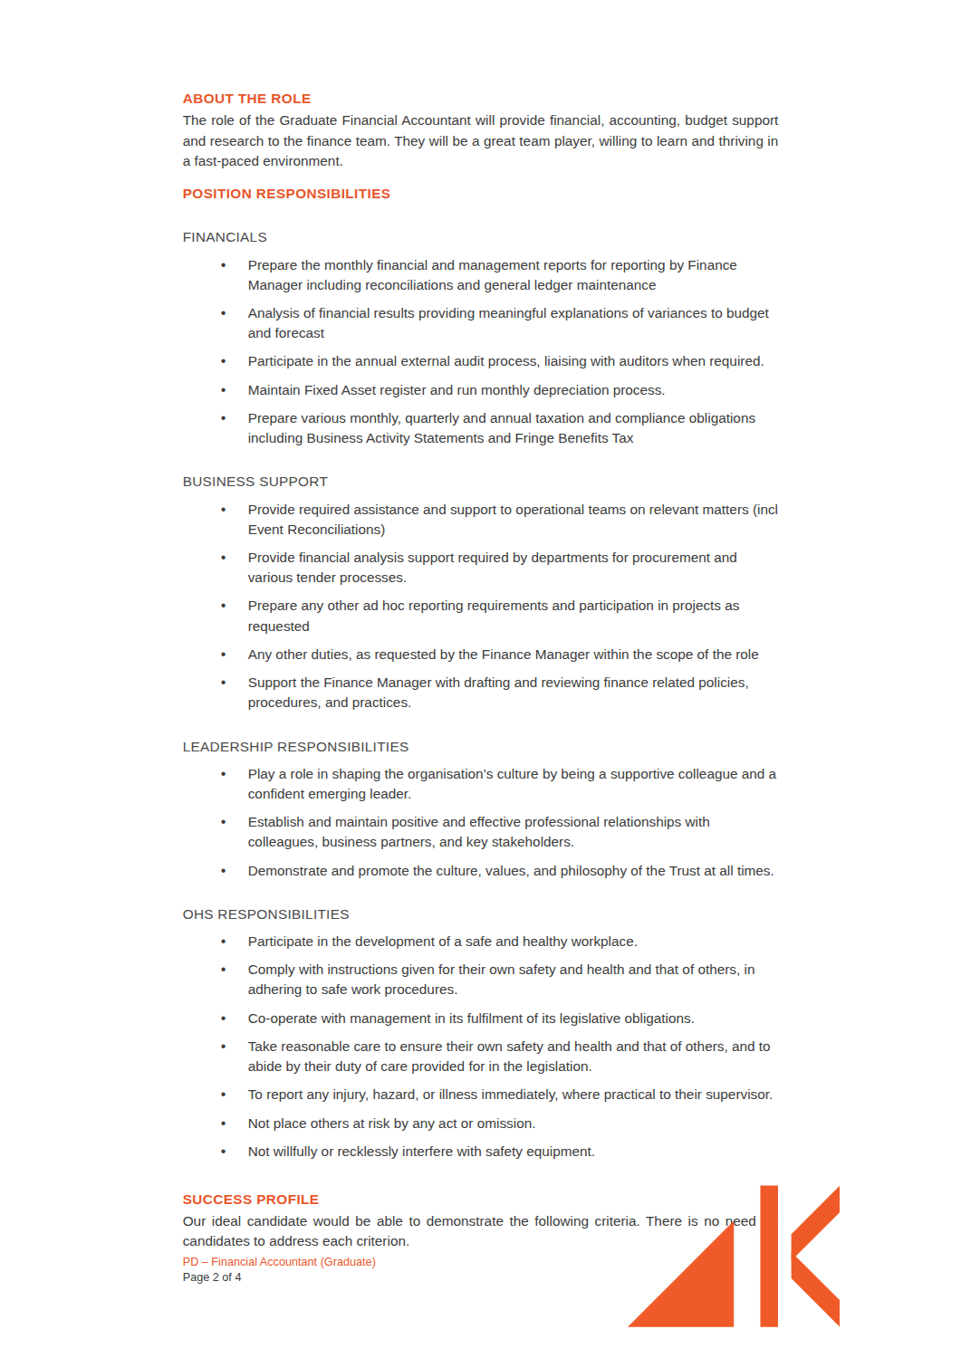About the Role
The role of the Graduate Financial Accountant will provide financial, accounting, budget support and research to the finance team. They will be a great team player, willing to learn and thriving in a fast-paced environment.
Position Responsibilities
Financials
Prepare the monthly financial and management reports for reporting by Finance Manager including reconciliations and general ledger maintenance
Analysis of financial results providing meaningful explanations of variances to budget and forecast
Participate in the annual external audit process, liaising with auditors when required.
Maintain Fixed Asset register and run monthly depreciation process.
Prepare various monthly, quarterly and annual taxation and compliance obligations including Business Activity Statements and Fringe Benefits Tax
Business Support
Provide required assistance and support to operational teams on relevant matters (incl Event Reconciliations)
Provide financial analysis support required by departments for procurement and various tender processes.
Prepare any other ad hoc reporting requirements and participation in projects as requested
Any other duties, as requested by the Finance Manager within the scope of the role
Support the Finance Manager with drafting and reviewing finance related policies, procedures, and practices.
Leadership Responsibilities
Play a role in shaping the organisation’s culture by being a supportive colleague and a confident emerging leader.
Establish and maintain positive and effective professional relationships with colleagues, business partners, and key stakeholders.
Demonstrate and promote the culture, values, and philosophy of the Trust at all times.
OHS Responsibilities
Participate in the development of a safe and healthy workplace.
Comply with instructions given for their own safety and health and that of others, in adhering to safe work procedures.
Co-operate with management in its fulfilment of its legislative obligations.
Take reasonable care to ensure their own safety and health and that of others, and to abide by their duty of care provided for in the legislation.
To report any injury, hazard, or illness immediately, where practical to their supervisor.
Not place others at risk by any act or omission.
Not willfully or recklessly interfere with safety equipment.
Success Profile
Our ideal candidate would be able to demonstrate the following criteria. There is no need for candidates to address each criterion.
PD – Financial Accountant (Graduate)
Page 2 of 4